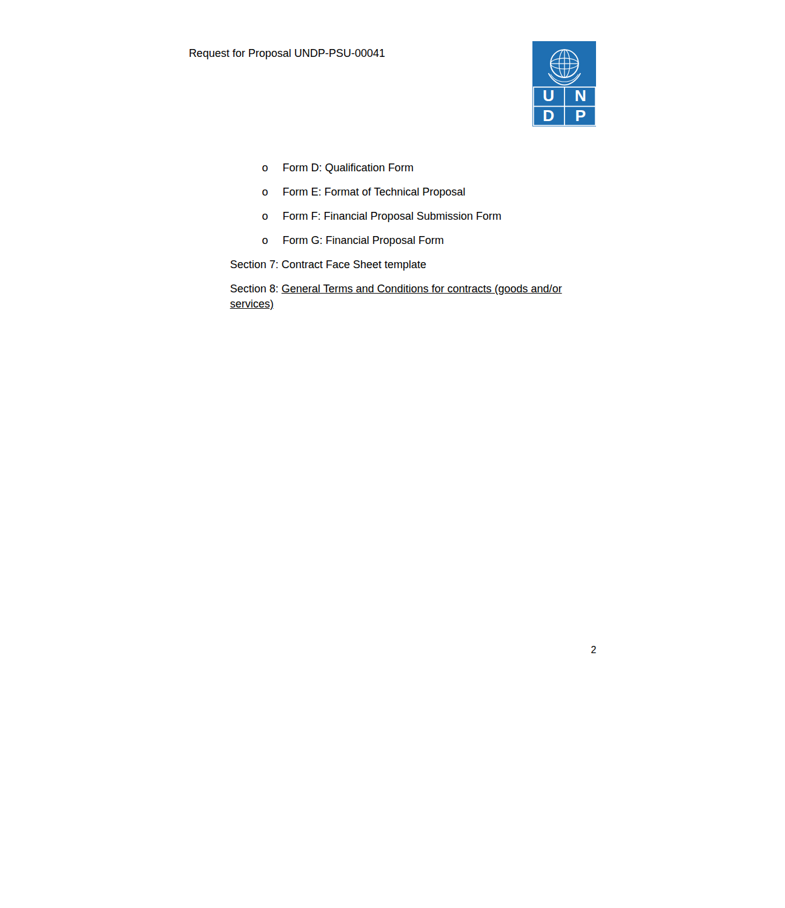Request for Proposal UNDP-PSU-00041
U N D P
Form D: Qualification Form
Form E: Format of Technical Proposal
Form F: Financial Proposal Submission Form
Form G: Financial Proposal Form
Section 7: Contract Face Sheet template
Section 8: General Terms and Conditions for contracts (goods and/or services)
2